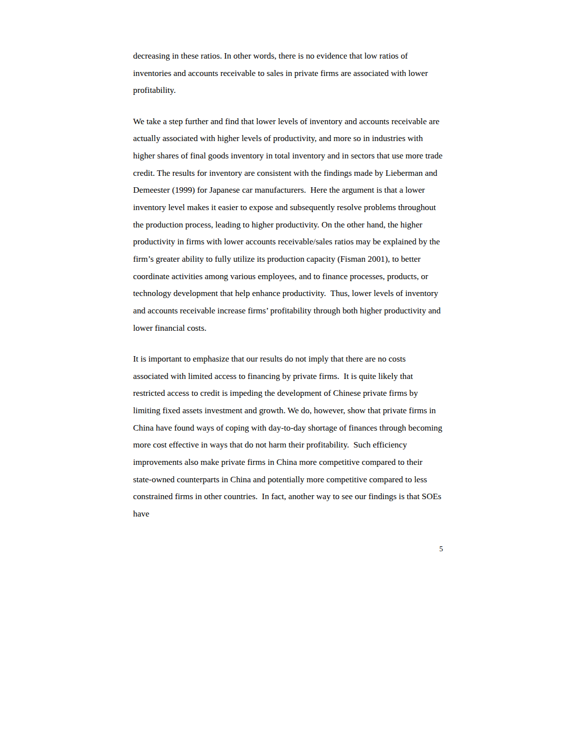decreasing in these ratios. In other words, there is no evidence that low ratios of inventories and accounts receivable to sales in private firms are associated with lower profitability.
We take a step further and find that lower levels of inventory and accounts receivable are actually associated with higher levels of productivity, and more so in industries with higher shares of final goods inventory in total inventory and in sectors that use more trade credit. The results for inventory are consistent with the findings made by Lieberman and Demeester (1999) for Japanese car manufacturers. Here the argument is that a lower inventory level makes it easier to expose and subsequently resolve problems throughout the production process, leading to higher productivity. On the other hand, the higher productivity in firms with lower accounts receivable/sales ratios may be explained by the firm’s greater ability to fully utilize its production capacity (Fisman 2001), to better coordinate activities among various employees, and to finance processes, products, or technology development that help enhance productivity. Thus, lower levels of inventory and accounts receivable increase firms’ profitability through both higher productivity and lower financial costs.
It is important to emphasize that our results do not imply that there are no costs associated with limited access to financing by private firms. It is quite likely that restricted access to credit is impeding the development of Chinese private firms by limiting fixed assets investment and growth. We do, however, show that private firms in China have found ways of coping with day-to-day shortage of finances through becoming more cost effective in ways that do not harm their profitability. Such efficiency improvements also make private firms in China more competitive compared to their state-owned counterparts in China and potentially more competitive compared to less constrained firms in other countries. In fact, another way to see our findings is that SOEs have
5